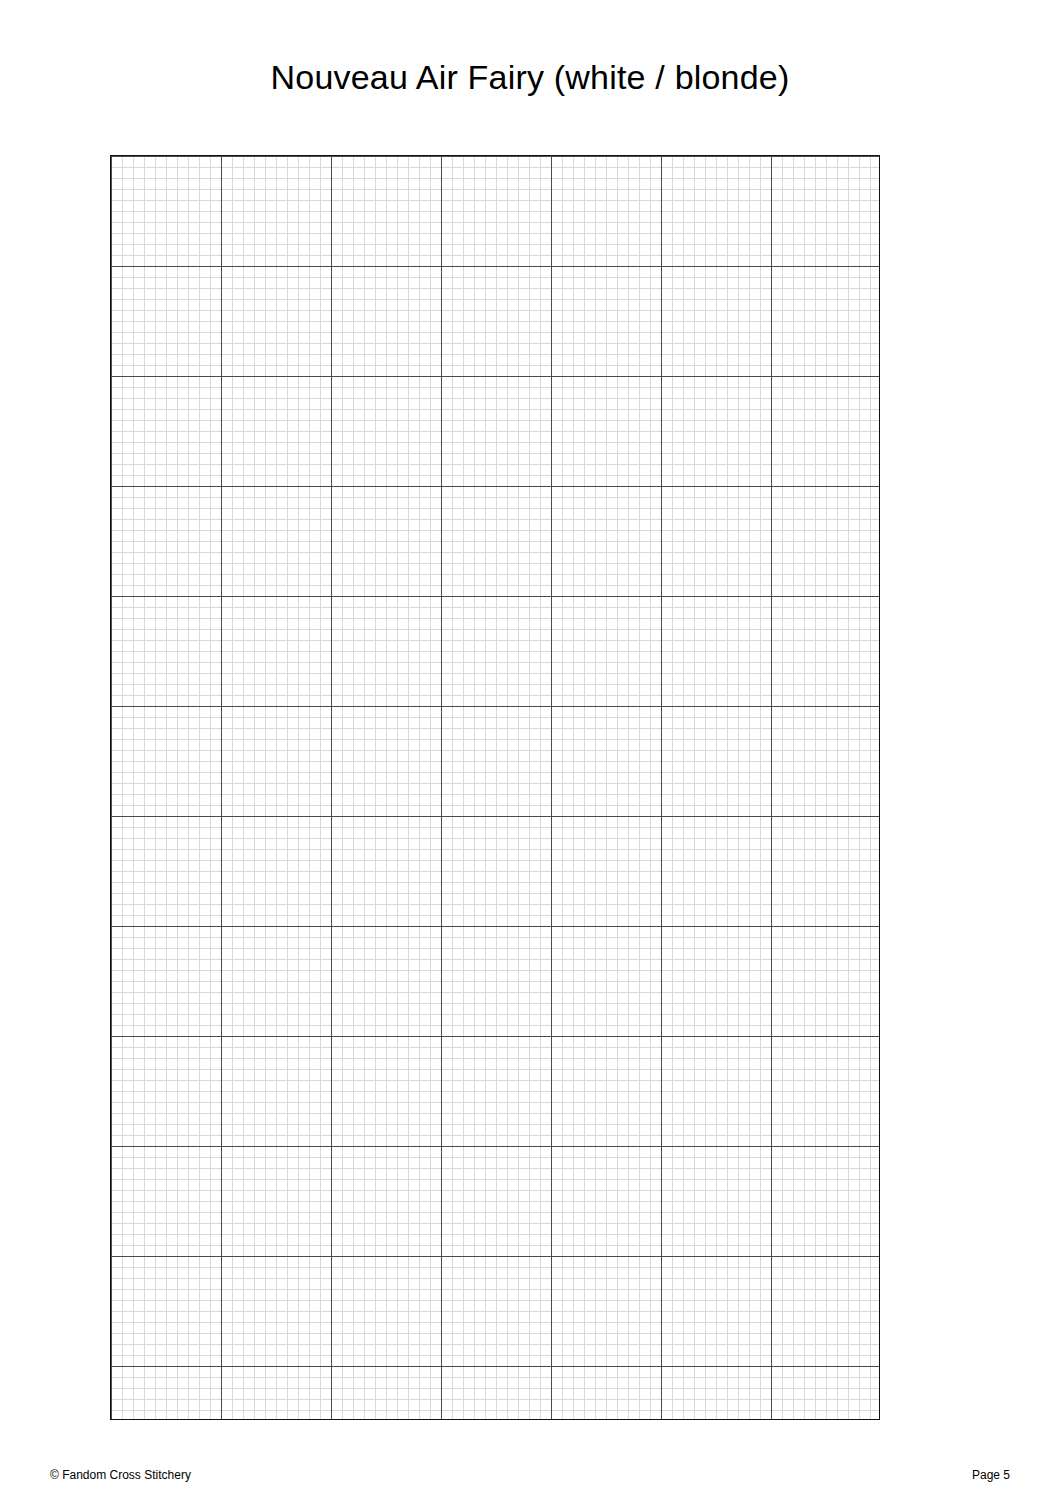Nouveau Air Fairy (white / blonde)
© Fandom Cross Stitchery
Page 5